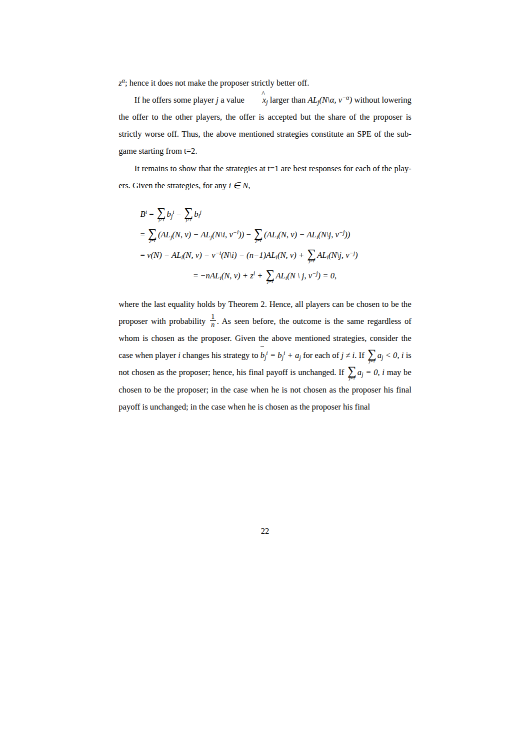zα; hence it does not make the proposer strictly better off.
If he offers some player j a value xj larger than ALj(N\α, v−α) without lowering the offer to the other players, the offer is accepted but the share of the proposer is strictly worse off. Thus, the above mentioned strategies constitute an SPE of the subgame starting from t=2.
It remains to show that the strategies at t=1 are best responses for each of the players. Given the strategies, for any i ∈ N,
Bi = ∑j≠i bji − ∑j≠i bij = ∑j≠i(ALj(N, v) − ALj(N\i, v−i)) − ∑j≠i(ALi(N, v) − ALi(N\j, v−j)) = v(N) − ALi(N, v) − v−i(N\i) − (n−1)ALi(N, v) + ∑j≠i ALi(N\j, v−j) = −nALi(N, v) + zi + ∑j≠i ALi(N \ j, v−j) = 0,
where the last equality holds by Theorem 2. Hence, all players can be chosen to be the proposer with probability 1 n. As seen before, the outcome is the same regardless of whom is chosen as the proposer. Given the above mentioned strategies, consider the case when player i changes his strategy to bji = bji + aj for each of j ≠ i. If ∑j≠i aj < 0, i is not chosen as the proposer; hence, his final payoff is unchanged. If ∑j≠i aj = 0, i may be chosen to be the proposer; in the case when he is not chosen as the proposer his final payoff is unchanged; in the case when he is chosen as the proposer his final
22